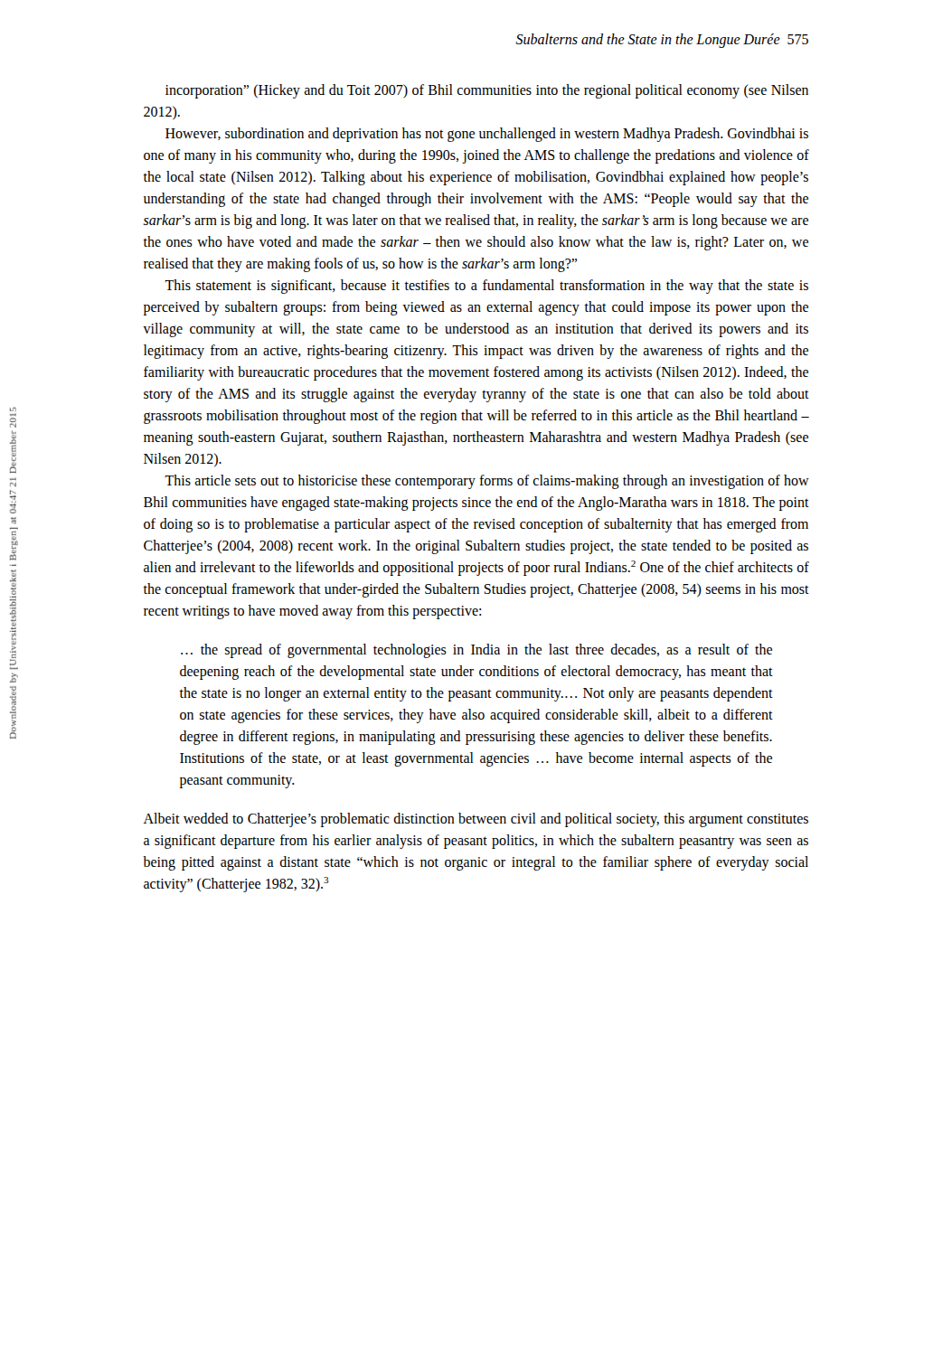Downloaded by [Universitetsbiblioteket i Bergen] at 04:47 21 December 2015
Subalterns and the State in the Longue Durée575
incorporation” (Hickey and du Toit 2007) of Bhil communities into the regional political economy (see Nilsen 2012).
However, subordination and deprivation has not gone unchallenged in western Madhya Pradesh. Govindbhai is one of many in his community who, during the 1990s, joined the AMS to challenge the predations and violence of the local state (Nilsen 2012). Talking about his experience of mobilisation, Govindbhai explained how people’s understanding of the state had changed through their involvement with the AMS: “People would say that the sarkar’s arm is big and long. It was later on that we realised that, in reality, the sarkar’s arm is long because we are the ones who have voted and made the sarkar – then we should also know what the law is, right? Later on, we realised that they are making fools of us, so how is the sarkar’s arm long?”
This statement is significant, because it testifies to a fundamental transformation in the way that the state is perceived by subaltern groups: from being viewed as an external agency that could impose its power upon the village community at will, the state came to be understood as an institution that derived its powers and its legitimacy from an active, rights-bearing citizenry. This impact was driven by the awareness of rights and the familiarity with bureaucratic procedures that the movement fostered among its activists (Nilsen 2012). Indeed, the story of the AMS and its struggle against the everyday tyranny of the state is one that can also be told about grassroots mobilisation throughout most of the region that will be referred to in this article as the Bhil heartland – meaning south-eastern Gujarat, southern Rajasthan, northeastern Maharashtra and western Madhya Pradesh (see Nilsen 2012).
This article sets out to historicise these contemporary forms of claims-making through an investigation of how Bhil communities have engaged state-making projects since the end of the Anglo-Maratha wars in 1818. The point of doing so is to problematise a particular aspect of the revised conception of subalternity that has emerged from Chatterjee’s (2004, 2008) recent work. In the original Subaltern studies project, the state tended to be posited as alien and irrelevant to the lifeworlds and oppositional projects of poor rural Indians.2 One of the chief architects of the conceptual framework that under-girded the Subaltern Studies project, Chatterjee (2008, 54) seems in his most recent writings to have moved away from this perspective:
… the spread of governmental technologies in India in the last three decades, as a result of the deepening reach of the developmental state under conditions of electoral democracy, has meant that the state is no longer an external entity to the peasant community.… Not only are peasants dependent on state agencies for these services, they have also acquired considerable skill, albeit to a different degree in different regions, in manipulating and pressurising these agencies to deliver these benefits. Institutions of the state, or at least governmental agencies … have become internal aspects of the peasant community.
Albeit wedded to Chatterjee’s problematic distinction between civil and political society, this argument constitutes a significant departure from his earlier analysis of peasant politics, in which the subaltern peasantry was seen as being pitted against a distant state “which is not organic or integral to the familiar sphere of everyday social activity” (Chatterjee 1982, 32).3